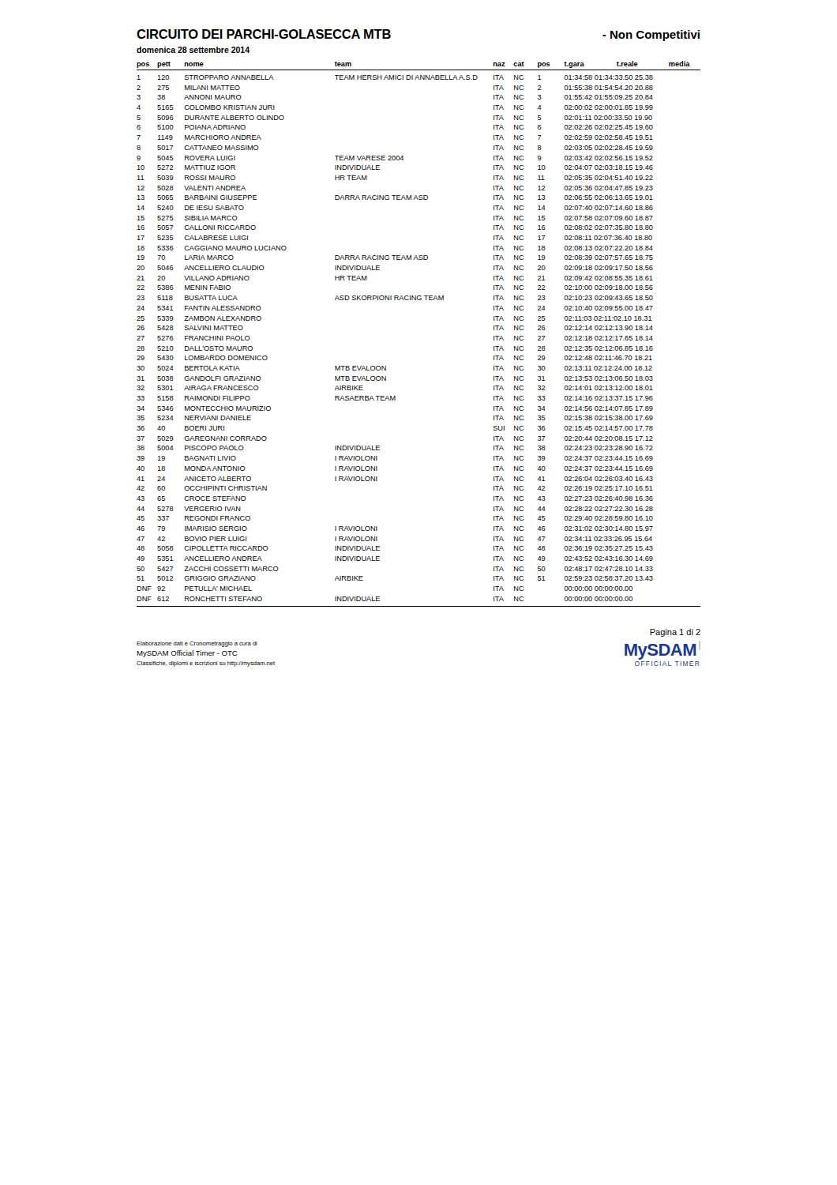CIRCUITO DEI PARCHI-GOLASECCA MTB
- Non Competitivi
domenica 28 settembre 2014
| pos | pett | nome | team | naz | cat | pos | t.gara | t.reale | media |
| --- | --- | --- | --- | --- | --- | --- | --- | --- | --- |
| 1 | 120 | STROPPARO ANNABELLA | TEAM HERSH AMICI DI ANNABELLA A.S.D | ITA | NC | 1 | 01:34:58 01:34:33.50 25.38 |
| 2 | 275 | MILANI MATTEO | | ITA | NC | 2 | 01:55:38 01:54:54.20 20.88 |
| 3 | 38 | ANNONI MAURO | | ITA | NC | 3 | 01:55:42 01:55:09.25 20.84 |
| 4 | 5165 | COLOMBO KRISTIAN JURI | | ITA | NC | 4 | 02:00:02 02:00:01.85 19.99 |
| 5 | 5096 | DURANTE ALBERTO OLINDO | | ITA | NC | 5 | 02:01:11 02:00:33.50 19.90 |
| 6 | 5100 | POIANA ADRIANO | | ITA | NC | 6 | 02:02:26 02:02:25.45 19.60 |
| 7 | 1149 | MARCHIORO ANDREA | | ITA | NC | 7 | 02:02:59 02:02:58.45 19.51 |
| 8 | 5017 | CATTANEO MASSIMO | | ITA | NC | 8 | 02:03:05 02:02:28.45 19.59 |
| 9 | 5045 | ROVERA LUIGI | TEAM VARESE 2004 | ITA | NC | 9 | 02:03:42 02:02:56.15 19.52 |
| 10 | 5272 | MATTIUZ IGOR | INDIVIDUALE | ITA | NC | 10 | 02:04:07 02:03:18.15 19.46 |
| 11 | 5039 | ROSSI MAURO | HR TEAM | ITA | NC | 11 | 02:05:35 02:04:51.40 19.22 |
| 12 | 5028 | VALENTI ANDREA | | ITA | NC | 12 | 02:05:36 02:04:47.85 19.23 |
| 13 | 5065 | BARBAINI GIUSEPPE | DARRA RACING TEAM ASD | ITA | NC | 13 | 02:06:55 02:06:13.65 19.01 |
| 14 | 5240 | DE IESU SABATO | | ITA | NC | 14 | 02:07:40 02:07:14.60 18.86 |
| 15 | 5275 | SIBILIA MARCO | | ITA | NC | 15 | 02:07:58 02:07:09.60 18.87 |
| 16 | 5057 | CALLONI RICCARDO | | ITA | NC | 16 | 02:08:02 02:07:35.80 18.80 |
| 17 | 5235 | CALABRESE LUIGI | | ITA | NC | 17 | 02:08:11 02:07:36.40 18.80 |
| 18 | 5336 | CAGGIANO MAURO LUCIANO | | ITA | NC | 18 | 02:08:13 02:07:22.20 18.84 |
| 19 | 70 | LARIA MARCO | DARRA RACING TEAM ASD | ITA | NC | 19 | 02:08:39 02:07:57.65 18.75 |
| 20 | 5046 | ANCELLIERO CLAUDIO | INDIVIDUALE | ITA | NC | 20 | 02:09:18 02:09:17.50 18.56 |
| 21 | 20 | VILLANO ADRIANO | HR TEAM | ITA | NC | 21 | 02:09:42 02:08:55.35 18.61 |
| 22 | 5386 | MENIN FABIO | | ITA | NC | 22 | 02:10:00 02:09:18.00 18.56 |
| 23 | 5118 | BUSATTA LUCA | ASD SKORPIONI RACING TEAM | ITA | NC | 23 | 02:10:23 02:09:43.65 18.50 |
| 24 | 5341 | FANTIN ALESSANDRO | | ITA | NC | 24 | 02:10:40 02:09:55.00 18.47 |
| 25 | 5339 | ZAMBON ALEXANDRO | | ITA | NC | 25 | 02:11:03 02:11:02.10 18.31 |
| 26 | 5428 | SALVINI MATTEO | | ITA | NC | 26 | 02:12:14 02:12:13.90 18.14 |
| 27 | 5276 | FRANCHINI PAOLO | | ITA | NC | 27 | 02:12:18 02:12:17.65 18.14 |
| 28 | 5210 | DALL'OSTO MAURO | | ITA | NC | 28 | 02:12:35 02:12:06.85 18.16 |
| 29 | 5430 | LOMBARDO DOMENICO | | ITA | NC | 29 | 02:12:48 02:11:46.70 18.21 |
| 30 | 5024 | BERTOLA KATIA | MTB EVALOON | ITA | NC | 30 | 02:13:11 02:12:24.00 18.12 |
| 31 | 5038 | GANDOLFI GRAZIANO | MTB EVALOON | ITA | NC | 31 | 02:13:53 02:13:06.50 18.03 |
| 32 | 5301 | AIRAGA FRANCESCO | AIRBIKE | ITA | NC | 32 | 02:14:01 02:13:12.00 18.01 |
| 33 | 5158 | RAIMONDI FILIPPO | RASAERBA TEAM | ITA | NC | 33 | 02:14:16 02:13:37.15 17.96 |
| 34 | 5346 | MONTECCHIO MAURIZIO | | ITA | NC | 34 | 02:14:56 02:14:07.85 17.89 |
| 35 | 5234 | NERVIANI DANIELE | | ITA | NC | 35 | 02:15:38 02:15:38.00 17.69 |
| 36 | 40 | BOERI JURI | | SUI | NC | 36 | 02:15:45 02:14:57.00 17.78 |
| 37 | 5029 | GAREGNANI CORRADO | | ITA | NC | 37 | 02:20:44 02:20:08.15 17.12 |
| 38 | 5004 | PISCOPO PAOLO | INDIVIDUALE | ITA | NC | 38 | 02:24:23 02:23:28.90 16.72 |
| 39 | 19 | BAGNATI LIVIO | I RAVIOLONI | ITA | NC | 39 | 02:24:37 02:23:44.15 16.69 |
| 40 | 18 | MONDA ANTONIO | I RAVIOLONI | ITA | NC | 40 | 02:24:37 02:23:44.15 16.69 |
| 41 | 24 | ANICETO ALBERTO | I RAVIOLONI | ITA | NC | 41 | 02:26:04 02:26:03.40 16.43 |
| 42 | 60 | OCCHIPINTI CHRISTIAN | | ITA | NC | 42 | 02:26:19 02:25:17.10 16.51 |
| 43 | 65 | CROCE STEFANO | | ITA | NC | 43 | 02:27:23 02:26:40.98 16.36 |
| 44 | 5278 | VERGERIO IVAN | | ITA | NC | 44 | 02:28:22 02:27:22.30 16.28 |
| 45 | 337 | REGONDI FRANCO | | ITA | NC | 45 | 02:29:40 02:28:59.80 16.10 |
| 46 | 79 | IMARISIO SERGIO | I RAVIOLONI | ITA | NC | 46 | 02:31:02 02:30:14.80 15.97 |
| 47 | 42 | BOVIO PIER LUIGI | I RAVIOLONI | ITA | NC | 47 | 02:34:11 02:33:26.95 15.64 |
| 48 | 5058 | CIPOLLETTA RICCARDO | INDIVIDUALE | ITA | NC | 48 | 02:36:19 02:35:27.25 15.43 |
| 49 | 5351 | ANCELLIERO ANDREA | INDIVIDUALE | ITA | NC | 49 | 02:43:52 02:43:16.30 14.69 |
| 50 | 5427 | ZACCHI COSSETTI MARCO | | ITA | NC | 50 | 02:48:17 02:47:28.10 14.33 |
| 51 | 5012 | GRIGGIO GRAZIANO | AIRBIKE | ITA | NC | 51 | 02:59:23 02:58:37.20 13.43 |
| DNF | 92 | PETULLA' MICHAEL | | ITA | NC | | 00:00:00 00:00:00.00 |
| DNF | 612 | RONCHETTI STEFANO | INDIVIDUALE | ITA | NC | | 00:00:00 00:00:00.00 |
Elaborazione dati e Cronometraggio a cura di
MySDAM Official Timer - OTC
Classifiche, diplomi e iscrizioni su http://mysdam.net
Pagina 1 di 2
My SDAM
OFFICIAL TIMER